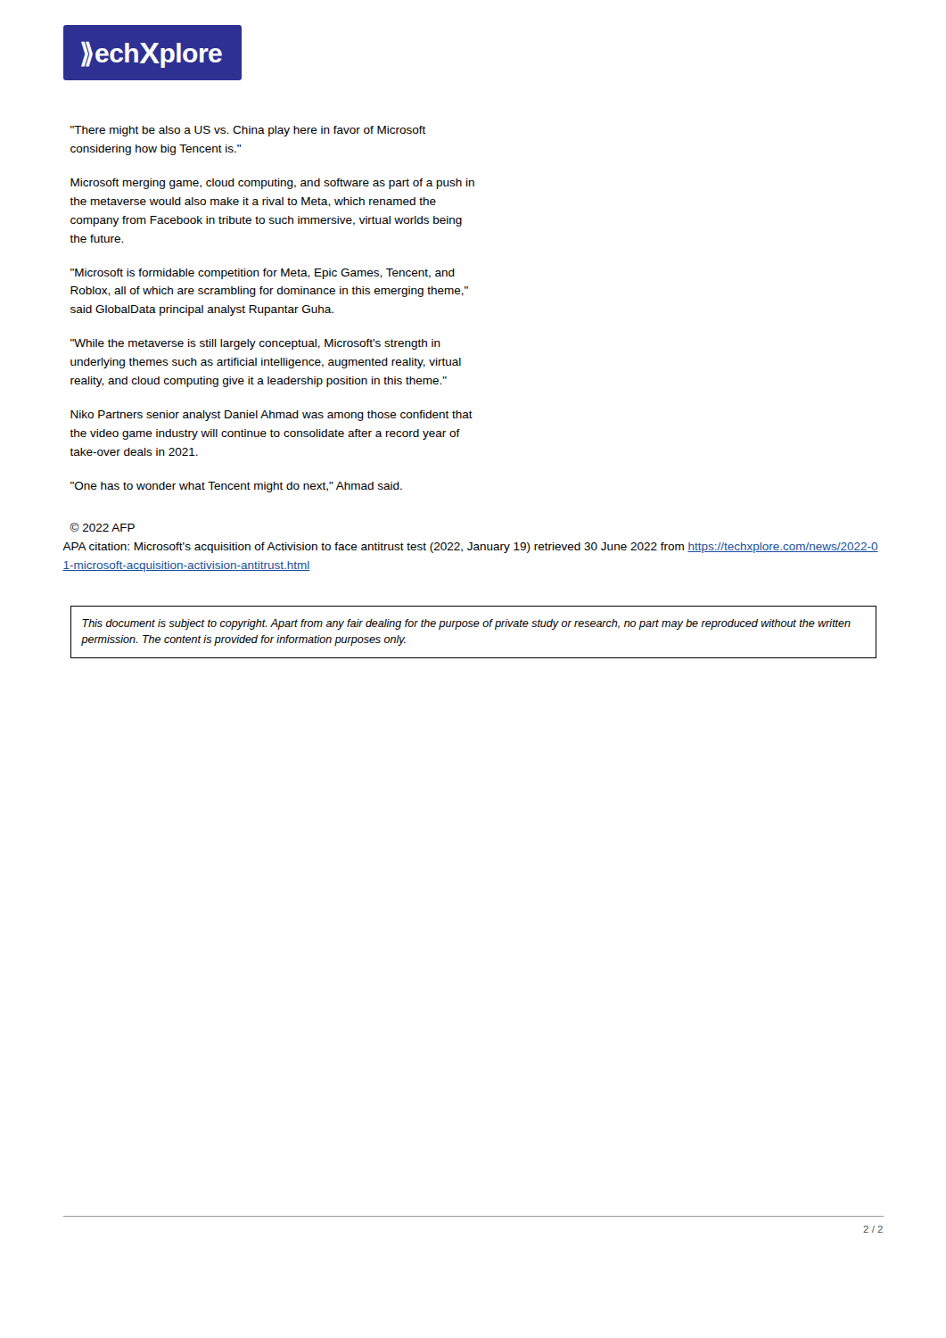⟪echXplore
"There might be also a US vs. China play here in favor of Microsoft considering how big Tencent is."
Microsoft merging game, cloud computing, and software as part of a push in the metaverse would also make it a rival to Meta, which renamed the company from Facebook in tribute to such immersive, virtual worlds being the future.
"Microsoft is formidable competition for Meta, Epic Games, Tencent, and Roblox, all of which are scrambling for dominance in this emerging theme," said GlobalData principal analyst Rupantar Guha.
"While the metaverse is still largely conceptual, Microsoft's strength in underlying themes such as artificial intelligence, augmented reality, virtual reality, and cloud computing give it a leadership position in this theme."
Niko Partners senior analyst Daniel Ahmad was among those confident that the video game industry will continue to consolidate after a record year of take-over deals in 2021.
"One has to wonder what Tencent might do next," Ahmad said.
© 2022 AFP
APA citation: Microsoft's acquisition of Activision to face antitrust test (2022, January 19) retrieved 30 June 2022 from https://techxplore.com/news/2022-01-microsoft-acquisition-activision-antitrust.html
This document is subject to copyright. Apart from any fair dealing for the purpose of private study or research, no part may be reproduced without the written permission. The content is provided for information purposes only.
2 / 2